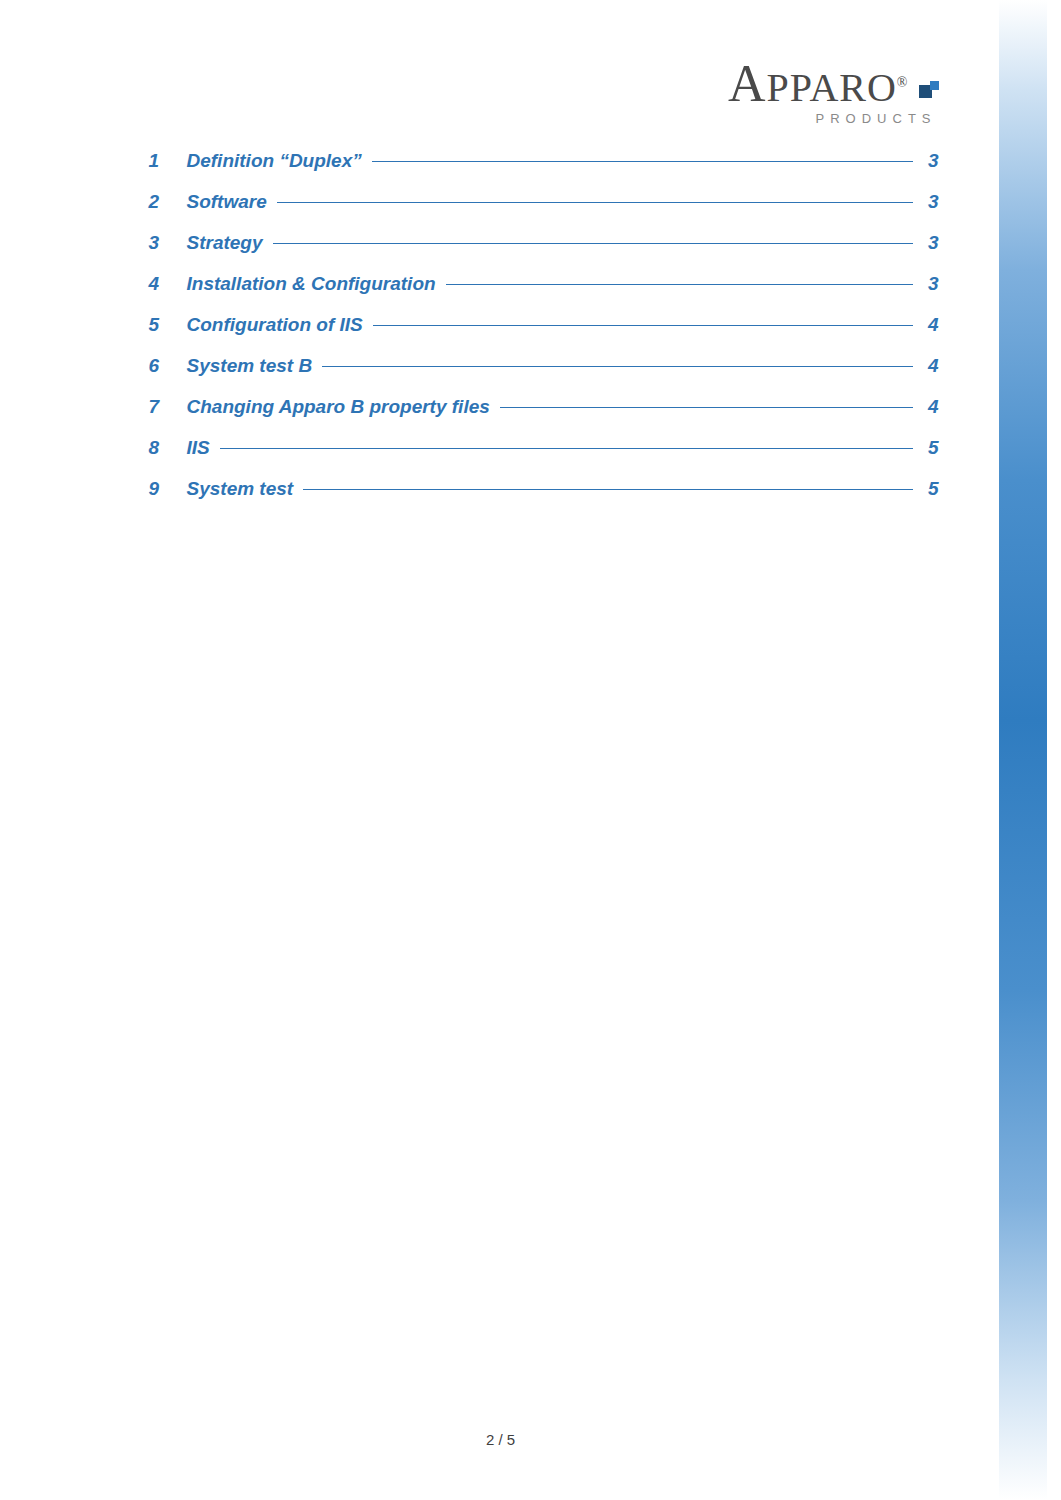APPARO®
PRODUCTS
1 Definition “Duplex” 3
2 Software 3
3 Strategy 3
4 Installation & Configuration 3
5 Configuration of IIS 4
6 System test B 4
7 Changing Apparo B property files 4
8 IIS 5
9 System test 5
2 / 5